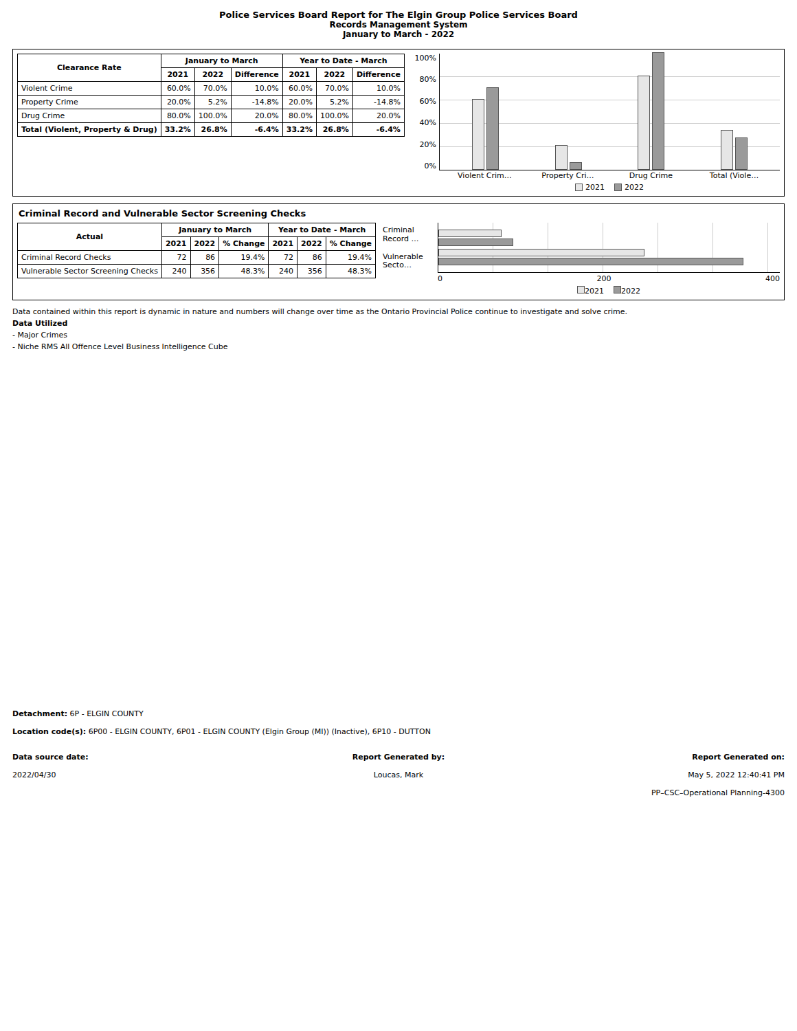Police Services Board Report for The Elgin Group Police Services Board
Records Management System
January to March - 2022
| Clearance Rate | January to March | Year to Date - March |
| --- | --- | --- |
| 2021 | 2022 | Difference | 2021 | 2022 | Difference |
| Violent Crime | 60.0% | 70.0% | 10.0% | 60.0% | 70.0% | 10.0% |
| Property Crime | 20.0% | 5.2% | -14.8% | 20.0% | 5.2% | -14.8% |
| Drug Crime | 80.0% | 100.0% | 20.0% | 80.0% | 100.0% | 20.0% |
| Total (Violent, Property & Drug) | 33.2% | 26.8% | -6.4% | 33.2% | 26.8% | -6.4% |
100% 80% 60% 40% 20% 0%
Violent Crim… Property Cri… Drug Crime Total (Viole…
2021 2022
Criminal Record and Vulnerable Sector Screening Checks
| Actual | January to March | Year to Date - March |
| --- | --- | --- |
| 2021 | 2022 | % Change | 2021 | 2022 | % Change |
| Criminal Record Checks | 72 | 86 | 19.4% | 72 | 86 | 19.4% |
| Vulnerable Sector Screening Checks | 240 | 356 | 48.3% | 240 | 356 | 48.3% |
Criminal Record … Vulnerable Secto…
0200400
2021 2022
Data contained within this report is dynamic in nature and numbers will change over time as the Ontario Provincial Police continue to investigate and solve crime.
Data Utilized
- Major Crimes
- Niche RMS All Offence Level Business Intelligence Cube
Detachment: 6P - ELGIN COUNTY
Location code(s): 6P00 - ELGIN COUNTY, 6P01 - ELGIN COUNTY (Elgin Group (MI)) (Inactive), 6P10 - DUTTON
Data source date:
2022/04/30
Report Generated by:
Loucas, Mark
Report Generated on:
May 5, 2022 12:40:41 PM
PP–CSC–Operational Planning-4300